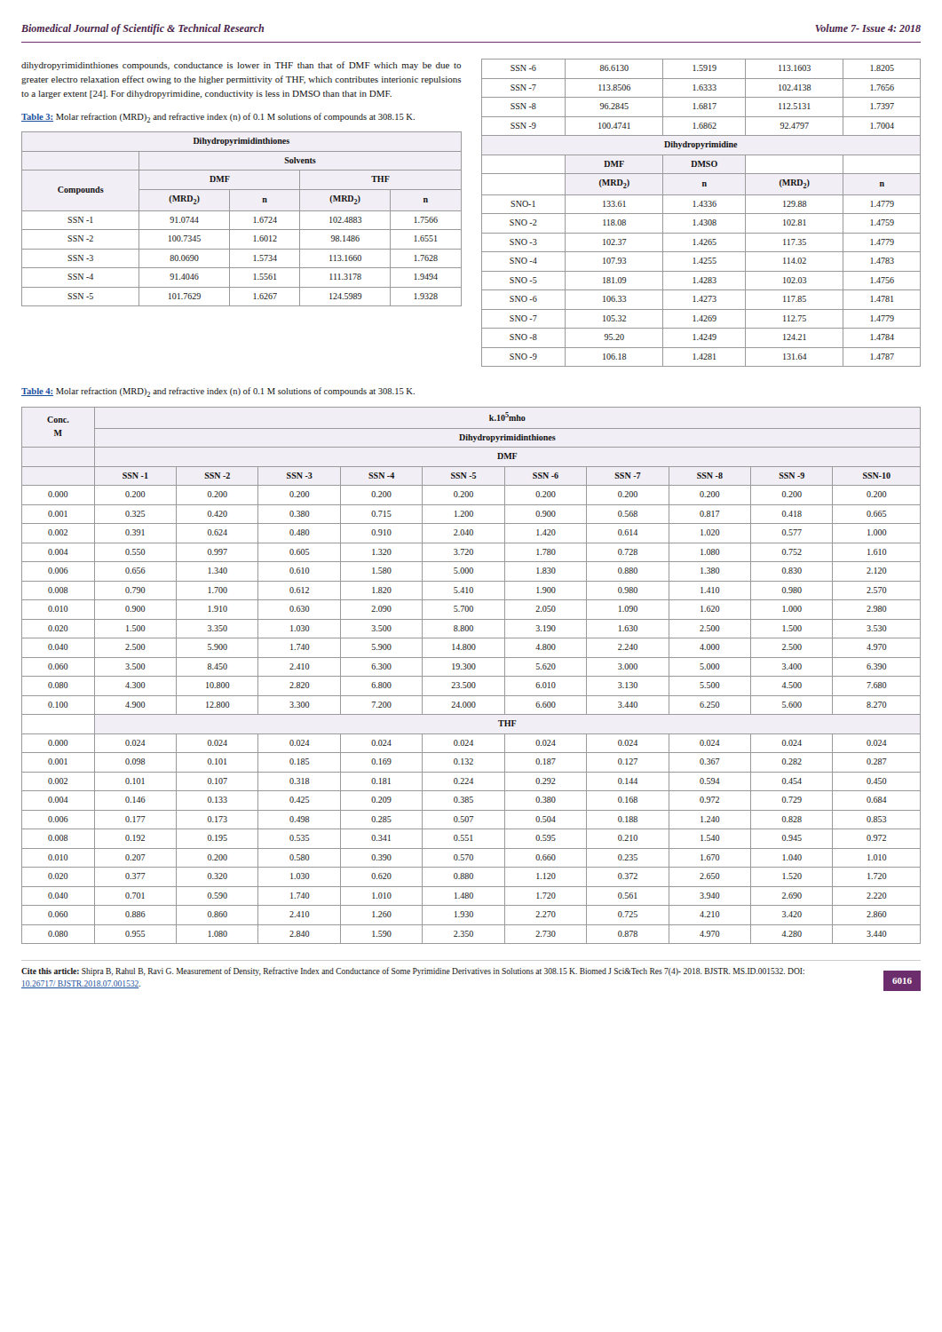Biomedical Journal of Scientific & Technical Research
Volume 7- Issue 4: 2018
dihydropyrimidinthiones compounds, conductance is lower in THF than that of DMF which may be due to greater electro relaxation effect owing to the higher permittivity of THF, which contributes interionic repulsions to a larger extent [24]. For dihydropyrimidine, conductivity is less in DMSO than that in DMF.
Table 3: Molar refraction (MRD)2 and refractive index (n) of 0.1 M solutions of compounds at 308.15 K.
| Dihydropyrimidinthiones |
| --- |
| | Solvents |
| Compounds | DMF | THF |
| (MRD 2 ) | n | (MRD 2 ) | n |
| SSN -1 | 91.0744 | 1.6724 | 102.4883 | 1.7566 |
| SSN -2 | 100.7345 | 1.6012 | 98.1486 | 1.6551 |
| SSN -3 | 80.0690 | 1.5734 | 113.1660 | 1.7628 |
| SSN -4 | 91.4046 | 1.5561 | 111.3178 | 1.9494 |
| SSN -5 | 101.7629 | 1.6267 | 124.5989 | 1.9328 |
| SSN -6 | 86.6130 | 1.5919 | 113.1603 | 1.8205 |
| SSN -7 | 113.8506 | 1.6333 | 102.4138 | 1.7656 |
| SSN -8 | 96.2845 | 1.6817 | 112.5131 | 1.7397 |
| SSN -9 | 100.4741 | 1.6862 | 92.4797 | 1.7004 |
| Dihydropyrimidine |
| | DMF | DMSO | | |
| | (MRD 2 ) | n | (MRD 2 ) | n |
| SNO-1 | 133.61 | 1.4336 | 129.88 | 1.4779 |
| SNO -2 | 118.08 | 1.4308 | 102.81 | 1.4759 |
| SNO -3 | 102.37 | 1.4265 | 117.35 | 1.4779 |
| SNO -4 | 107.93 | 1.4255 | 114.02 | 1.4783 |
| SNO -5 | 181.09 | 1.4283 | 102.03 | 1.4756 |
| SNO -6 | 106.33 | 1.4273 | 117.85 | 1.4781 |
| SNO -7 | 105.32 | 1.4269 | 112.75 | 1.4779 |
| SNO -8 | 95.20 | 1.4249 | 124.21 | 1.4784 |
| SNO -9 | 106.18 | 1.4281 | 131.64 | 1.4787 |
Table 4: Molar refraction (MRD)2 and refractive index (n) of 0.1 M solutions of compounds at 308.15 K.
| Conc. M | k.10 5 mho |
| --- | --- |
| Dihydropyrimidinthiones |
| | DMF |
| | SSN -1 | SSN -2 | SSN -3 | SSN -4 | SSN -5 | SSN -6 | SSN -7 | SSN -8 | SSN -9 | SSN-10 |
| 0.000 | 0.200 | 0.200 | 0.200 | 0.200 | 0.200 | 0.200 | 0.200 | 0.200 | 0.200 | 0.200 |
| 0.001 | 0.325 | 0.420 | 0.380 | 0.715 | 1.200 | 0.900 | 0.568 | 0.817 | 0.418 | 0.665 |
| 0.002 | 0.391 | 0.624 | 0.480 | 0.910 | 2.040 | 1.420 | 0.614 | 1.020 | 0.577 | 1.000 |
| 0.004 | 0.550 | 0.997 | 0.605 | 1.320 | 3.720 | 1.780 | 0.728 | 1.080 | 0.752 | 1.610 |
| 0.006 | 0.656 | 1.340 | 0.610 | 1.580 | 5.000 | 1.830 | 0.880 | 1.380 | 0.830 | 2.120 |
| 0.008 | 0.790 | 1.700 | 0.612 | 1.820 | 5.410 | 1.900 | 0.980 | 1.410 | 0.980 | 2.570 |
| 0.010 | 0.900 | 1.910 | 0.630 | 2.090 | 5.700 | 2.050 | 1.090 | 1.620 | 1.000 | 2.980 |
| 0.020 | 1.500 | 3.350 | 1.030 | 3.500 | 8.800 | 3.190 | 1.630 | 2.500 | 1.500 | 3.530 |
| 0.040 | 2.500 | 5.900 | 1.740 | 5.900 | 14.800 | 4.800 | 2.240 | 4.000 | 2.500 | 4.970 |
| 0.060 | 3.500 | 8.450 | 2.410 | 6.300 | 19.300 | 5.620 | 3.000 | 5.000 | 3.400 | 6.390 |
| 0.080 | 4.300 | 10.800 | 2.820 | 6.800 | 23.500 | 6.010 | 3.130 | 5.500 | 4.500 | 7.680 |
| 0.100 | 4.900 | 12.800 | 3.300 | 7.200 | 24.000 | 6.600 | 3.440 | 6.250 | 5.600 | 8.270 |
| | THF |
| 0.000 | 0.024 | 0.024 | 0.024 | 0.024 | 0.024 | 0.024 | 0.024 | 0.024 | 0.024 | 0.024 |
| 0.001 | 0.098 | 0.101 | 0.185 | 0.169 | 0.132 | 0.187 | 0.127 | 0.367 | 0.282 | 0.287 |
| 0.002 | 0.101 | 0.107 | 0.318 | 0.181 | 0.224 | 0.292 | 0.144 | 0.594 | 0.454 | 0.450 |
| 0.004 | 0.146 | 0.133 | 0.425 | 0.209 | 0.385 | 0.380 | 0.168 | 0.972 | 0.729 | 0.684 |
| 0.006 | 0.177 | 0.173 | 0.498 | 0.285 | 0.507 | 0.504 | 0.188 | 1.240 | 0.828 | 0.853 |
| 0.008 | 0.192 | 0.195 | 0.535 | 0.341 | 0.551 | 0.595 | 0.210 | 1.540 | 0.945 | 0.972 |
| 0.010 | 0.207 | 0.200 | 0.580 | 0.390 | 0.570 | 0.660 | 0.235 | 1.670 | 1.040 | 1.010 |
| 0.020 | 0.377 | 0.320 | 1.030 | 0.620 | 0.880 | 1.120 | 0.372 | 2.650 | 1.520 | 1.720 |
| 0.040 | 0.701 | 0.590 | 1.740 | 1.010 | 1.480 | 1.720 | 0.561 | 3.940 | 2.690 | 2.220 |
| 0.060 | 0.886 | 0.860 | 2.410 | 1.260 | 1.930 | 2.270 | 0.725 | 4.210 | 3.420 | 2.860 |
| 0.080 | 0.955 | 1.080 | 2.840 | 1.590 | 2.350 | 2.730 | 0.878 | 4.970 | 4.280 | 3.440 |
Cite this article: Shipra B, Rahul B, Ravi G. Measurement of Density, Refractive Index and Conductance of Some Pyrimidine Derivatives in Solutions at 308.15 K. Biomed J Sci&Tech Res 7(4)- 2018. BJSTR. MS.ID.001532. DOI: 10.26717/ BJSTR.2018.07.001532.
6016